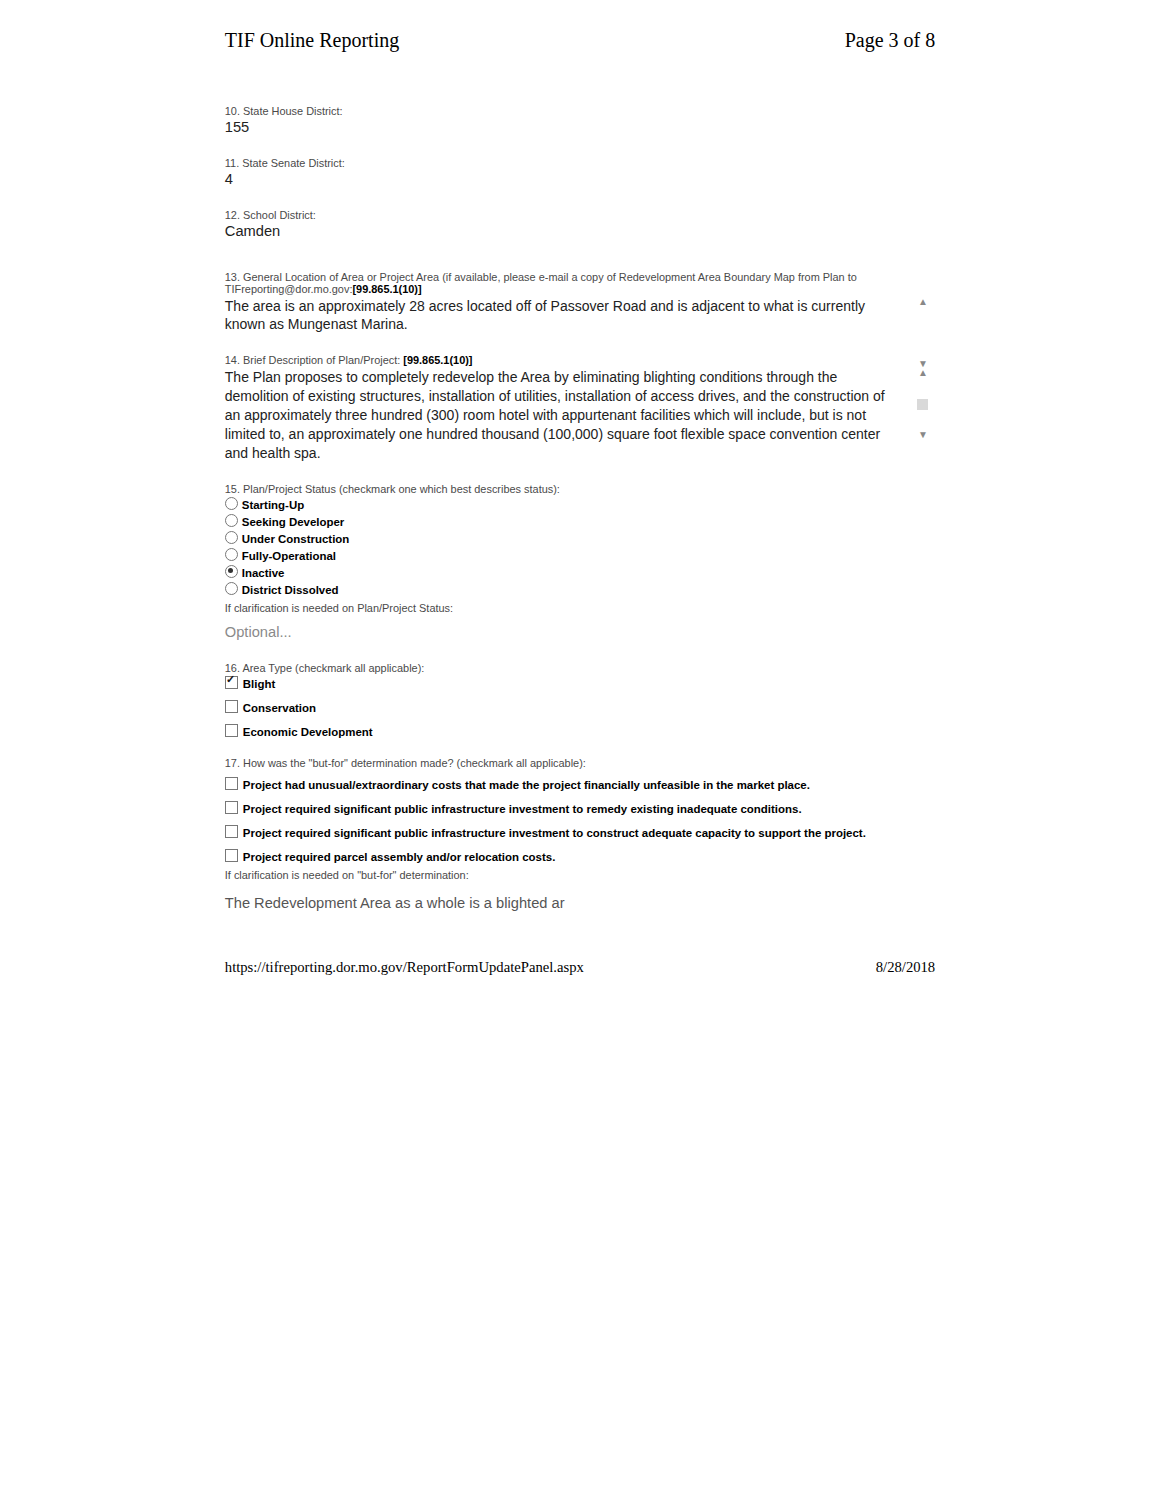TIF Online Reporting
Page 3 of 8
10. State House District:
155
11. State Senate District:
4
12. School District:
Camden
13. General Location of Area or Project Area (if available, please e-mail a copy of Redevelopment Area Boundary Map from Plan to TIFreporting@dor.mo.gov:[99.865.1(10)]
The area is an approximately 28 acres located off of Passover Road and is adjacent to what is currently known as Mungenast Marina.
▲ ▼
14. Brief Description of Plan/Project: [99.865.1(10)]
The Plan proposes to completely redevelop the Area by eliminating blighting conditions through the demolition of existing structures, installation of utilities, installation of access drives, and the construction of an approximately three hundred (300) room hotel with appurtenant facilities which will include, but is not limited to, an approximately one hundred thousand (100,000) square foot flexible space convention center and health spa.
▲ ▼
15. Plan/Project Status (checkmark one which best describes status):
Starting-Up
Seeking Developer
Under Construction
Fully-Operational
Inactive
District Dissolved
If clarification is needed on Plan/Project Status:
Optional...
16. Area Type (checkmark all applicable):
Blight
Conservation
Economic Development
17. How was the "but-for" determination made? (checkmark all applicable):
Project had unusual/extraordinary costs that made the project financially unfeasible in the market place.
Project required significant public infrastructure investment to remedy existing inadequate conditions.
Project required significant public infrastructure investment to construct adequate capacity to support the project.
Project required parcel assembly and/or relocation costs.
If clarification is needed on "but-for" determination:
The Redevelopment Area as a whole is a blighted ar
https://tifreporting.dor.mo.gov/ReportFormUpdatePanel.aspx
8/28/2018